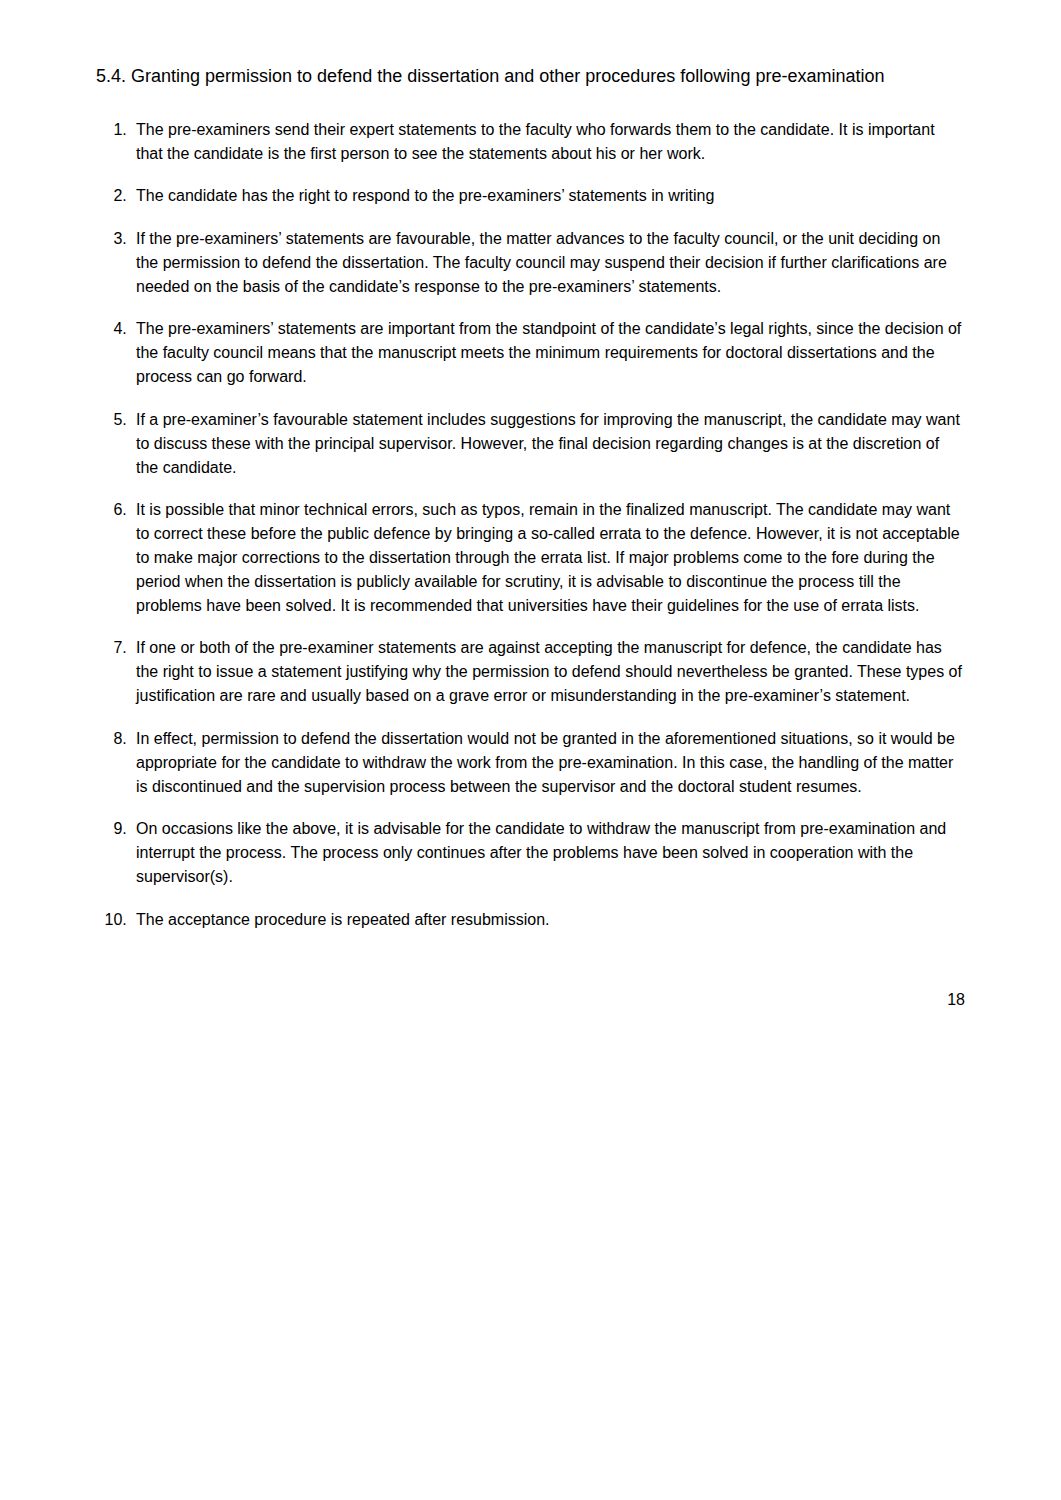5.4. Granting permission to defend the dissertation and other procedures following pre-examination
The pre-examiners send their expert statements to the faculty who forwards them to the candidate. It is important that the candidate is the first person to see the statements about his or her work.
The candidate has the right to respond to the pre-examiners’ statements in writing
If the pre-examiners’ statements are favourable, the matter advances to the faculty council, or the unit deciding on the permission to defend the dissertation. The faculty council may suspend their decision if further clarifications are needed on the basis of the candidate’s response to the pre-examiners’ statements.
The pre-examiners’ statements are important from the standpoint of the candidate’s legal rights, since the decision of the faculty council means that the manuscript meets the minimum requirements for doctoral dissertations and the process can go forward.
If a pre-examiner’s favourable statement includes suggestions for improving the manuscript, the candidate may want to discuss these with the principal supervisor. However, the final decision regarding changes is at the discretion of the candidate.
It is possible that minor technical errors, such as typos, remain in the finalized manuscript. The candidate may want to correct these before the public defence by bringing a so-called errata to the defence. However, it is not acceptable to make major corrections to the dissertation through the errata list. If major problems come to the fore during the period when the dissertation is publicly available for scrutiny, it is advisable to discontinue the process till the problems have been solved. It is recommended that universities have their guidelines for the use of errata lists.
If one or both of the pre-examiner statements are against accepting the manuscript for defence, the candidate has the right to issue a statement justifying why the permission to defend should nevertheless be granted. These types of justification are rare and usually based on a grave error or misunderstanding in the pre-examiner’s statement.
In effect, permission to defend the dissertation would not be granted in the aforementioned situations, so it would be appropriate for the candidate to withdraw the work from the pre-examination. In this case, the handling of the matter is discontinued and the supervision process between the supervisor and the doctoral student resumes.
On occasions like the above, it is advisable for the candidate to withdraw the manuscript from pre-examination and interrupt the process. The process only continues after the problems have been solved in cooperation with the supervisor(s).
The acceptance procedure is repeated after resubmission.
18